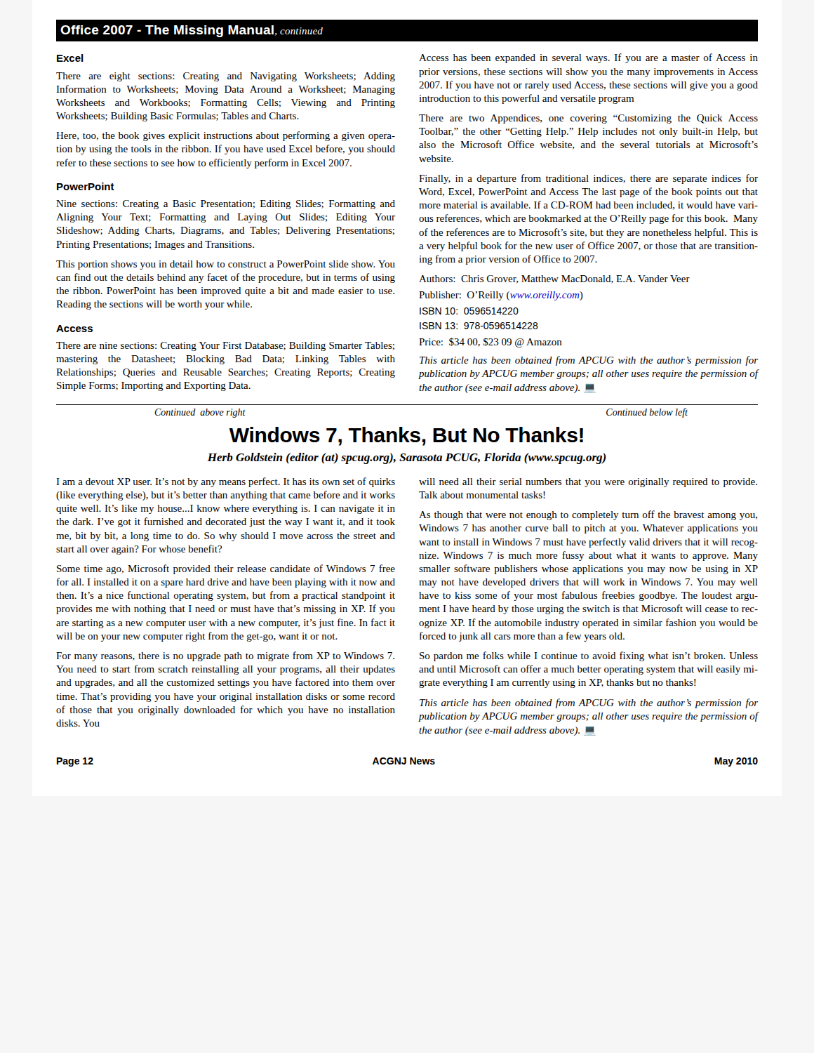Office 2007 - The Missing Manual, continued
Excel
There are eight sections: Creating and Navigating Worksheets; Adding Information to Worksheets; Moving Data Around a Worksheet; Managing Worksheets and Workbooks; Formatting Cells; Viewing and Printing Worksheets; Building Basic Formulas; Tables and Charts.
Here, too, the book gives explicit instructions about performing a given operation by using the tools in the ribbon. If you have used Excel before, you should refer to these sections to see how to efficiently perform in Excel 2007.
PowerPoint
Nine sections: Creating a Basic Presentation; Editing Slides; Formatting and Aligning Your Text; Formatting and Laying Out Slides; Editing Your Slideshow; Adding Charts, Diagrams, and Tables; Delivering Presentations; Printing Presentations; Images and Transitions.
This portion shows you in detail how to construct a PowerPoint slide show. You can find out the details behind any facet of the procedure, but in terms of using the ribbon. PowerPoint has been improved quite a bit and made easier to use. Reading the sections will be worth your while.
Access
There are nine sections: Creating Your First Database; Building Smarter Tables; mastering the Datasheet; Blocking Bad Data; Linking Tables with Relationships; Queries and Reusable Searches; Creating Reports; Creating Simple Forms; Importing and Exporting Data.
Access has been expanded in several ways. If you are a master of Access in prior versions, these sections will show you the many improvements in Access 2007. If you have not or rarely used Access, these sections will give you a good introduction to this powerful and versatile program
There are two Appendices, one covering “Customizing the Quick Access Toolbar,” the other “Getting Help.” Help includes not only built-in Help, but also the Microsoft Office website, and the several tutorials at Microsoft’s website.
Finally, in a departure from traditional indices, there are separate indices for Word, Excel, PowerPoint and Access The last page of the book points out that more material is available. If a CD-ROM had been included, it would have various references, which are bookmarked at the O’Reilly page for this book. Many of the references are to Microsoft’s site, but they are nonetheless helpful. This is a very helpful book for the new user of Office 2007, or those that are transitioning from a prior version of Office to 2007.
Authors: Chris Grover, Matthew MacDonald, E.A. Vander Veer
Publisher: O’Reilly (www.oreilly.com)
ISBN 10: 0596514220
ISBN 13: 978-0596514228
Price: $34 00, $23 09 @ Amazon
This article has been obtained from APCUG with the author’s permission for publication by APCUG member groups; all other uses require the permission of the author (see e-mail address above). 💻
Continued above right Continued below left
Windows 7, Thanks, But No Thanks!
Herb Goldstein (editor (at) spcug.org), Sarasota PCUG, Florida (www.spcug.org)
I am a devout XP user. It’s not by any means perfect. It has its own set of quirks (like everything else), but it’s better than anything that came before and it works quite well. It’s like my house...I know where everything is. I can navigate it in the dark. I’ve got it furnished and decorated just the way I want it, and it took me, bit by bit, a long time to do. So why should I move across the street and start all over again? For whose benefit?
Some time ago, Microsoft provided their release candidate of Windows 7 free for all. I installed it on a spare hard drive and have been playing with it now and then. It’s a nice functional operating system, but from a practical standpoint it provides me with nothing that I need or must have that’s missing in XP. If you are starting as a new computer user with a new computer, it’s just fine. In fact it will be on your new computer right from the get-go, want it or not.
For many reasons, there is no upgrade path to migrate from XP to Windows 7. You need to start from scratch reinstalling all your programs, all their updates and upgrades, and all the customized settings you have factored into them over time. That’s providing you have your original installation disks or some record of those that you originally downloaded for which you have no installation disks. You
will need all their serial numbers that you were originally required to provide. Talk about monumental tasks!
As though that were not enough to completely turn off the bravest among you, Windows 7 has another curve ball to pitch at you. Whatever applications you want to install in Windows 7 must have perfectly valid drivers that it will recognize. Windows 7 is much more fussy about what it wants to approve. Many smaller software publishers whose applications you may now be using in XP may not have developed drivers that will work in Windows 7. You may well have to kiss some of your most fabulous freebies goodbye. The loudest argument I have heard by those urging the switch is that Microsoft will cease to recognize XP. If the automobile industry operated in similar fashion you would be forced to junk all cars more than a few years old.
So pardon me folks while I continue to avoid fixing what isn’t broken. Unless and until Microsoft can offer a much better operating system that will easily migrate everything I am currently using in XP, thanks but no thanks!
This article has been obtained from APCUG with the author’s permission for publication by APCUG member groups; all other uses require the permission of the author (see e-mail address above). 💻
Page 12 ACGNJ News May 2010